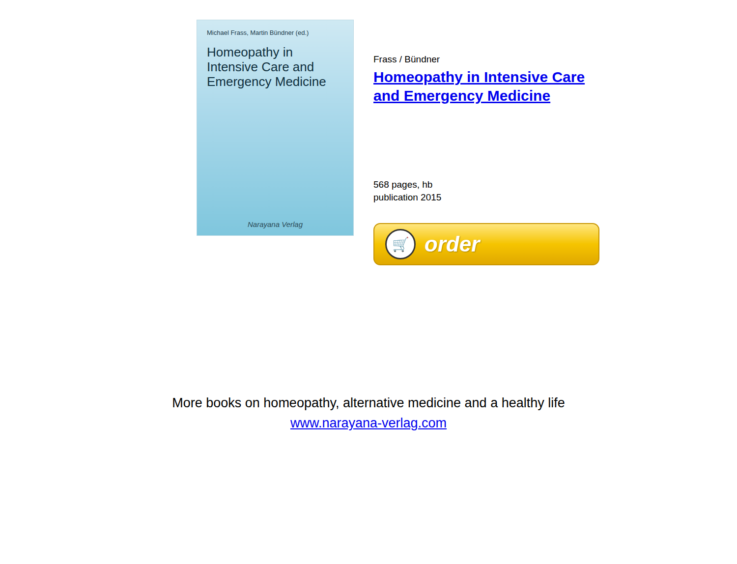Michael Frass, Martin Bündner (ed.)
Homeopathy in
Intensive Care and
Emergency Medicine
Narayana Verlag
Frass / Bündner
Homeopathy in Intensive Care and Emergency Medicine
568 pages, hb
publication 2015
🛒order
More books on homeopathy, alternative medicine and a healthy life
www.narayana-verlag.com